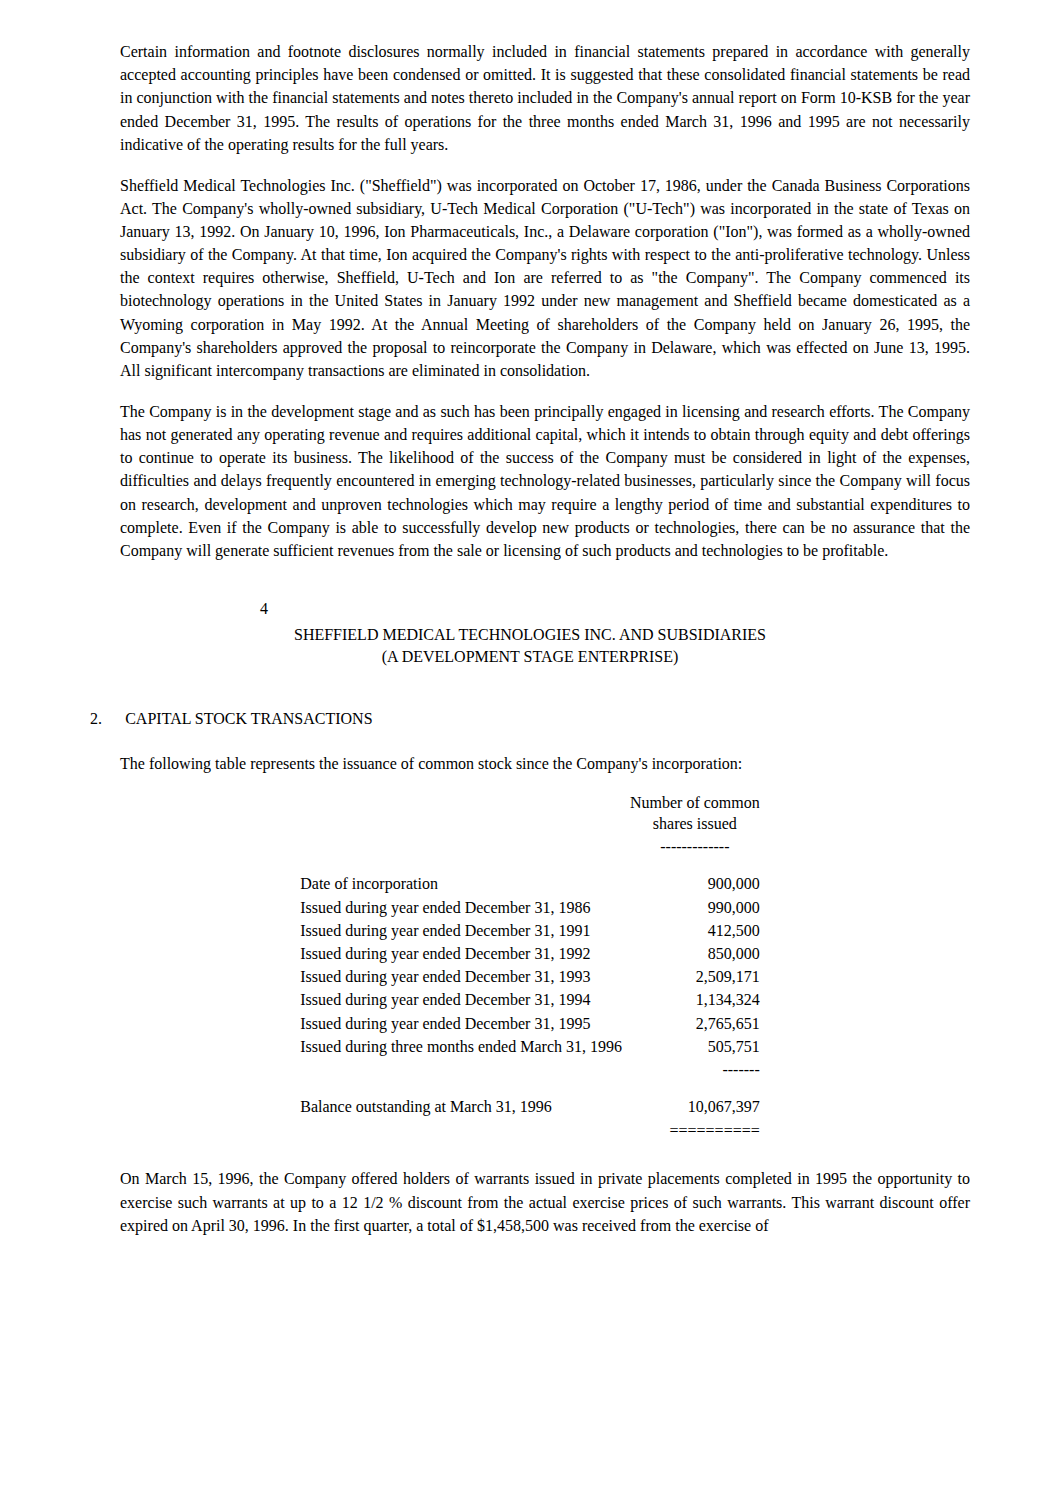Certain information and footnote disclosures normally included in financial statements prepared in accordance with generally accepted accounting principles have been condensed or omitted. It is suggested that these consolidated financial statements be read in conjunction with the financial statements and notes thereto included in the Company's annual report on Form 10-KSB for the year ended December 31, 1995. The results of operations for the three months ended March 31, 1996 and 1995 are not necessarily indicative of the operating results for the full years.
Sheffield Medical Technologies Inc. ("Sheffield") was incorporated on October 17, 1986, under the Canada Business Corporations Act. The Company's wholly-owned subsidiary, U-Tech Medical Corporation ("U-Tech") was incorporated in the state of Texas on January 13, 1992. On January 10, 1996, Ion Pharmaceuticals, Inc., a Delaware corporation ("Ion"), was formed as a wholly-owned subsidiary of the Company. At that time, Ion acquired the Company's rights with respect to the anti-proliferative technology. Unless the context requires otherwise, Sheffield, U-Tech and Ion are referred to as "the Company". The Company commenced its biotechnology operations in the United States in January 1992 under new management and Sheffield became domesticated as a Wyoming corporation in May 1992. At the Annual Meeting of shareholders of the Company held on January 26, 1995, the Company's shareholders approved the proposal to reincorporate the Company in Delaware, which was effected on June 13, 1995. All significant intercompany transactions are eliminated in consolidation.
The Company is in the development stage and as such has been principally engaged in licensing and research efforts. The Company has not generated any operating revenue and requires additional capital, which it intends to obtain through equity and debt offerings to continue to operate its business. The likelihood of the success of the Company must be considered in light of the expenses, difficulties and delays frequently encountered in emerging technology-related businesses, particularly since the Company will focus on research, development and unproven technologies which may require a lengthy period of time and substantial expenditures to complete. Even if the Company is able to successfully develop new products or technologies, there can be no assurance that the Company will generate sufficient revenues from the sale or licensing of such products and technologies to be profitable.
4
SHEFFIELD MEDICAL TECHNOLOGIES INC. AND SUBSIDIARIES
(A DEVELOPMENT STAGE ENTERPRISE)
2. CAPITAL STOCK TRANSACTIONS
The following table represents the issuance of common stock since the Company's incorporation:
| | Number of common shares issued |
| | ------------- |
| Date of incorporation | 900,000 |
| Issued during year ended December 31, 1986 | 990,000 |
| Issued during year ended December 31, 1991 | 412,500 |
| Issued during year ended December 31, 1992 | 850,000 |
| Issued during year ended December 31, 1993 | 2,509,171 |
| Issued during year ended December 31, 1994 | 1,134,324 |
| Issued during year ended December 31, 1995 | 2,765,651 |
| Issued during three months ended March 31, 1996 | 505,751 |
| | ------- |
| Balance outstanding at March 31, 1996 | 10,067,397 |
| | ========== |
On March 15, 1996, the Company offered holders of warrants issued in private placements completed in 1995 the opportunity to exercise such warrants at up to a 12 1/2 % discount from the actual exercise prices of such warrants. This warrant discount offer expired on April 30, 1996. In the first quarter, a total of $1,458,500 was received from the exercise of